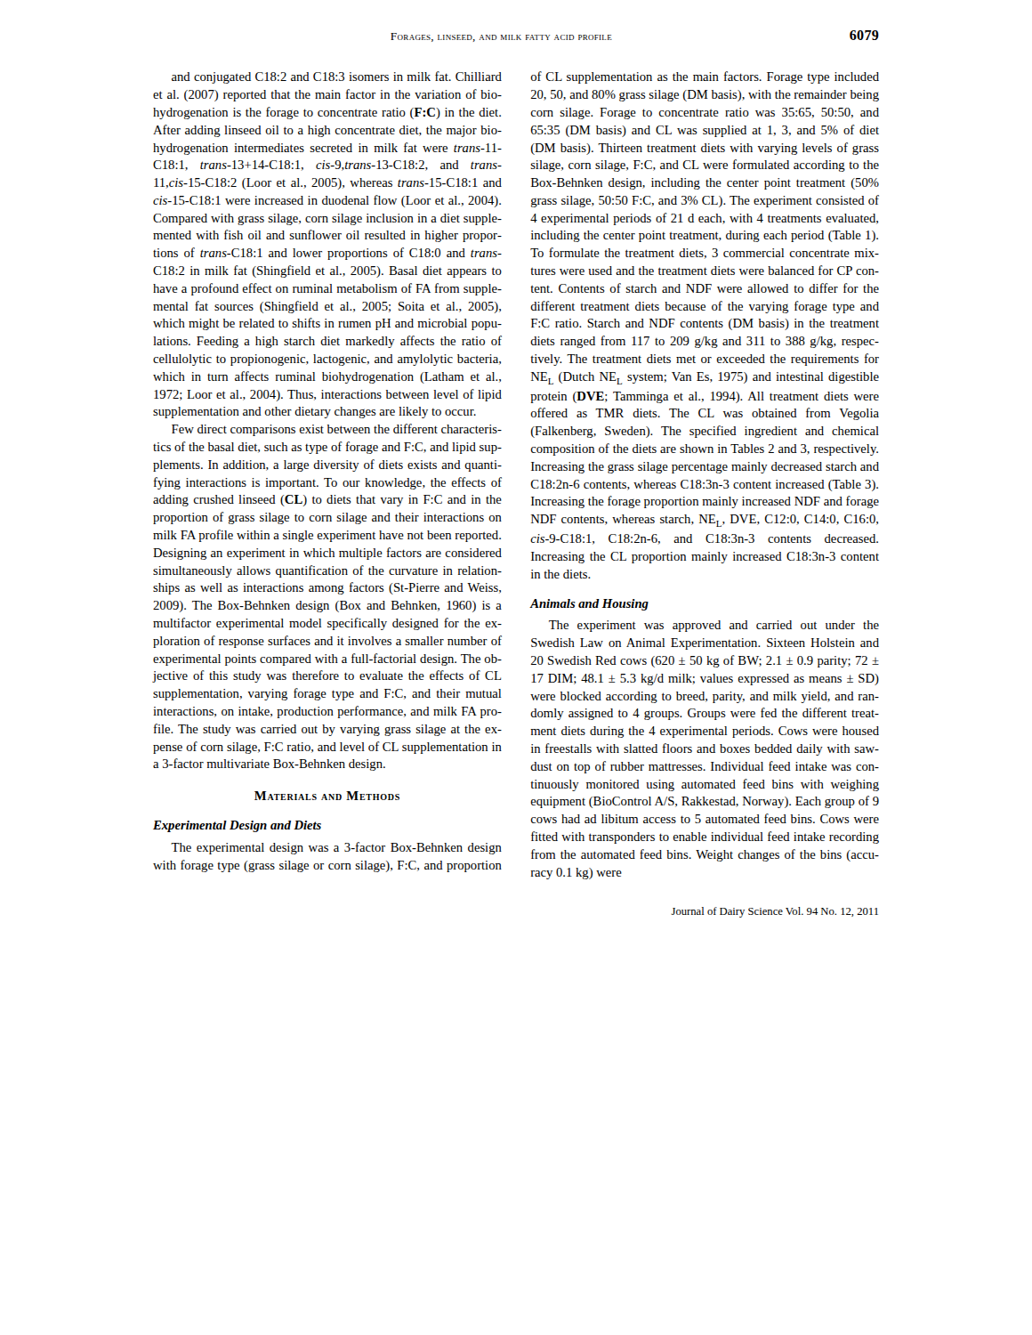Forages, linseed, and milk fatty acid profile
6079
and conjugated C18:2 and C18:3 isomers in milk fat. Chilliard et al. (2007) reported that the main factor in the variation of biohydrogenation is the forage to concentrate ratio (F:C) in the diet. After adding linseed oil to a high concentrate diet, the major biohydrogenation intermediates secreted in milk fat were trans-11-C18:1, trans-13+14-C18:1, cis-9,trans-13-C18:2, and trans-11,cis-15-C18:2 (Loor et al., 2005), whereas trans-15-C18:1 and cis-15-C18:1 were increased in duodenal flow (Loor et al., 2004). Compared with grass silage, corn silage inclusion in a diet supplemented with fish oil and sunflower oil resulted in higher proportions of trans-C18:1 and lower proportions of C18:0 and trans-C18:2 in milk fat (Shingfield et al., 2005). Basal diet appears to have a profound effect on ruminal metabolism of FA from supplemental fat sources (Shingfield et al., 2005; Soita et al., 2005), which might be related to shifts in rumen pH and microbial populations. Feeding a high starch diet markedly affects the ratio of cellulolytic to propionogenic, lactogenic, and amylolytic bacteria, which in turn affects ruminal biohydrogenation (Latham et al., 1972; Loor et al., 2004). Thus, interactions between level of lipid supplementation and other dietary changes are likely to occur.
Few direct comparisons exist between the different characteristics of the basal diet, such as type of forage and F:C, and lipid supplements. In addition, a large diversity of diets exists and quantifying interactions is important. To our knowledge, the effects of adding crushed linseed (CL) to diets that vary in F:C and in the proportion of grass silage to corn silage and their interactions on milk FA profile within a single experiment have not been reported. Designing an experiment in which multiple factors are considered simultaneously allows quantification of the curvature in relationships as well as interactions among factors (St-Pierre and Weiss, 2009). The Box-Behnken design (Box and Behnken, 1960) is a multifactor experimental model specifically designed for the exploration of response surfaces and it involves a smaller number of experimental points compared with a full-factorial design. The objective of this study was therefore to evaluate the effects of CL supplementation, varying forage type and F:C, and their mutual interactions, on intake, production performance, and milk FA profile. The study was carried out by varying grass silage at the expense of corn silage, F:C ratio, and level of CL supplementation in a 3-factor multivariate Box-Behnken design.
Materials and Methods
Experimental Design and Diets
The experimental design was a 3-factor Box-Behnken design with forage type (grass silage or corn silage), F:C, and proportion of CL supplementation as the main factors. Forage type included 20, 50, and 80% grass silage (DM basis), with the remainder being corn silage. Forage to concentrate ratio was 35:65, 50:50, and 65:35 (DM basis) and CL was supplied at 1, 3, and 5% of diet (DM basis). Thirteen treatment diets with varying levels of grass silage, corn silage, F:C, and CL were formulated according to the Box-Behnken design, including the center point treatment (50% grass silage, 50:50 F:C, and 3% CL). The experiment consisted of 4 experimental periods of 21 d each, with 4 treatments evaluated, including the center point treatment, during each period (Table 1). To formulate the treatment diets, 3 commercial concentrate mixtures were used and the treatment diets were balanced for CP content. Contents of starch and NDF were allowed to differ for the different treatment diets because of the varying forage type and F:C ratio. Starch and NDF contents (DM basis) in the treatment diets ranged from 117 to 209 g/kg and 311 to 388 g/kg, respectively. The treatment diets met or exceeded the requirements for NEL (Dutch NEL system; Van Es, 1975) and intestinal digestible protein (DVE; Tamminga et al., 1994). All treatment diets were offered as TMR diets. The CL was obtained from Vegolia (Falkenberg, Sweden). The specified ingredient and chemical composition of the diets are shown in Tables 2 and 3, respectively. Increasing the grass silage percentage mainly decreased starch and C18:2n-6 contents, whereas C18:3n-3 content increased (Table 3). Increasing the forage proportion mainly increased NDF and forage NDF contents, whereas starch, NEL, DVE, C12:0, C14:0, C16:0, cis-9-C18:1, C18:2n-6, and C18:3n-3 contents decreased. Increasing the CL proportion mainly increased C18:3n-3 content in the diets.
Animals and Housing
The experiment was approved and carried out under the Swedish Law on Animal Experimentation. Sixteen Holstein and 20 Swedish Red cows (620 ± 50 kg of BW; 2.1 ± 0.9 parity; 72 ± 17 DIM; 48.1 ± 5.3 kg/d milk; values expressed as means ± SD) were blocked according to breed, parity, and milk yield, and randomly assigned to 4 groups. Groups were fed the different treatment diets during the 4 experimental periods. Cows were housed in freestalls with slatted floors and boxes bedded daily with sawdust on top of rubber mattresses. Individual feed intake was continuously monitored using automated feed bins with weighing equipment (BioControl A/S, Rakkestad, Norway). Each group of 9 cows had ad libitum access to 5 automated feed bins. Cows were fitted with transponders to enable individual feed intake recording from the automated feed bins. Weight changes of the bins (accuracy 0.1 kg) were
Journal of Dairy Science Vol. 94 No. 12, 2011